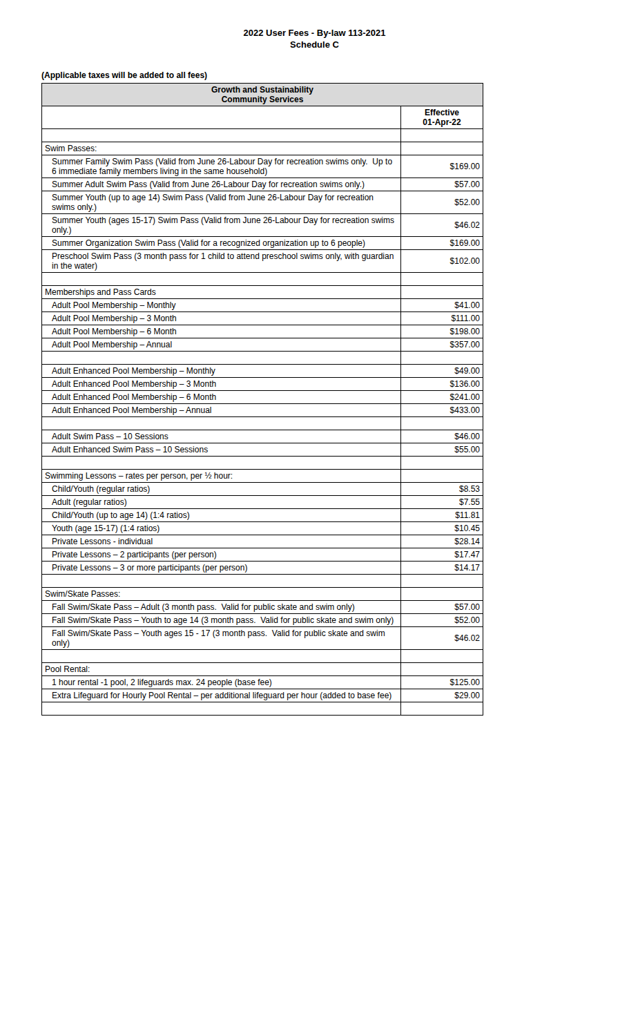2022 User Fees - By-law 113-2021
Schedule C
(Applicable taxes will be added to all fees)
| Growth and Sustainability Community Services |
| | Effective 01-Apr-22 |
| Swim Passes: | |
| Summer Family Swim Pass (Valid from June 26-Labour Day for recreation swims only. Up to 6 immediate family members living in the same household) | $169.00 |
| Summer Adult Swim Pass (Valid from June 26-Labour Day for recreation swims only.) | $57.00 |
| Summer Youth (up to age 14) Swim Pass (Valid from June 26-Labour Day for recreation swims only.) | $52.00 |
| Summer Youth (ages 15-17) Swim Pass (Valid from June 26-Labour Day for recreation swims only.) | $46.02 |
| Summer Organization Swim Pass (Valid for a recognized organization up to 6 people) | $169.00 |
| Preschool Swim Pass (3 month pass for 1 child to attend preschool swims only, with guardian in the water) | $102.00 |
| Memberships and Pass Cards | |
| Adult Pool Membership – Monthly | $41.00 |
| Adult Pool Membership – 3 Month | $111.00 |
| Adult Pool Membership – 6 Month | $198.00 |
| Adult Pool Membership – Annual | $357.00 |
| Adult Enhanced Pool Membership – Monthly | $49.00 |
| Adult Enhanced Pool Membership – 3 Month | $136.00 |
| Adult Enhanced Pool Membership – 6 Month | $241.00 |
| Adult Enhanced Pool Membership – Annual | $433.00 |
| Adult Swim Pass – 10 Sessions | $46.00 |
| Adult Enhanced Swim Pass – 10 Sessions | $55.00 |
| Swimming Lessons – rates per person, per ½ hour: | |
| Child/Youth (regular ratios) | $8.53 |
| Adult (regular ratios) | $7.55 |
| Child/Youth (up to age 14) (1:4 ratios) | $11.81 |
| Youth (age 15-17) (1:4 ratios) | $10.45 |
| Private Lessons - individual | $28.14 |
| Private Lessons – 2 participants (per person) | $17.47 |
| Private Lessons – 3 or more participants (per person) | $14.17 |
| Swim/Skate Passes: | |
| Fall Swim/Skate Pass – Adult (3 month pass. Valid for public skate and swim only) | $57.00 |
| Fall Swim/Skate Pass – Youth to age 14 (3 month pass. Valid for public skate and swim only) | $52.00 |
| Fall Swim/Skate Pass – Youth ages 15 - 17 (3 month pass. Valid for public skate and swim only) | $46.02 |
| Pool Rental: | |
| 1 hour rental -1 pool, 2 lifeguards max. 24 people (base fee) | $125.00 |
| Extra Lifeguard for Hourly Pool Rental – per additional lifeguard per hour (added to base fee) | $29.00 |